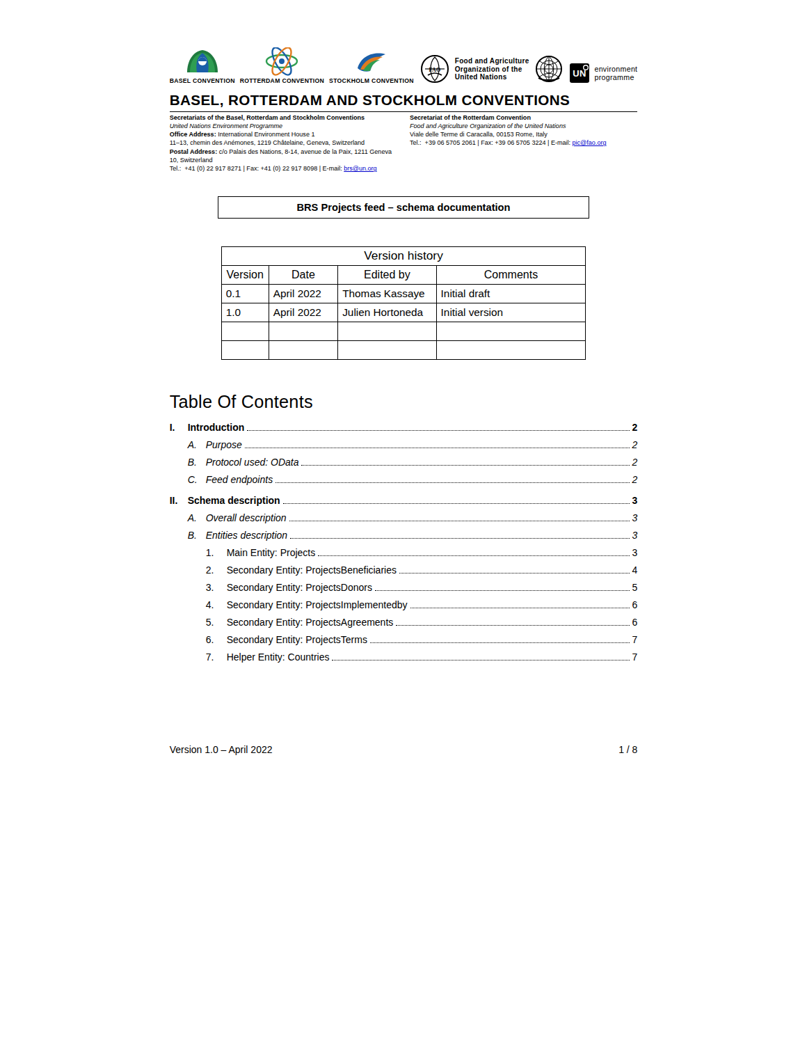BASEL CONVENTION
ROTTERDAM CONVENTION
STOCKHOLM CONVENTION
FAO
Food and Agriculture
Organization of the
United Nations
UN
environment
programme
BASEL, ROTTERDAM AND STOCKHOLM CONVENTIONS
Secretariats of the Basel, Rotterdam and Stockholm Conventions
United Nations Environment Programme
Office Address: International Environment House 1
11–13, chemin des Anémones, 1219 Châtelaine, Geneva, Switzerland
Postal Address: c/o Palais des Nations, 8-14, avenue de la Paix, 1211 Geneva 10, Switzerland
Tel.: +41 (0) 22 917 8271 | Fax: +41 (0) 22 917 8098 | E-mail: brs@un.org
Secretariat of the Rotterdam Convention
Food and Agriculture Organization of the United Nations
Viale delle Terme di Caracalla, 00153 Rome, Italy
Tel.: +39 06 5705 2061 | Fax: +39 06 5705 3224 | E-mail: pic@fao.org
BRS Projects feed – schema documentation
Version history
| Version | Date | Edited by | Comments |
| --- | --- | --- | --- |
| 0.1 | April 2022 | Thomas Kassaye | Initial draft |
| 1.0 | April 2022 | Julien Hortoneda | Initial version |
Table Of Contents
I. Introduction 2
A. Purpose 2
B. Protocol used: OData 2
C. Feed endpoints 2
II. Schema description 3
A. Overall description 3
B. Entities description 3
1. Main Entity: Projects 3
2. Secondary Entity: ProjectsBeneficiaries 4
3. Secondary Entity: ProjectsDonors 5
4. Secondary Entity: ProjectsImplementedby 6
5. Secondary Entity: ProjectsAgreements 6
6. Secondary Entity: ProjectsTerms 7
7. Helper Entity: Countries 7
Version 1.0 – April 2022 1 / 8